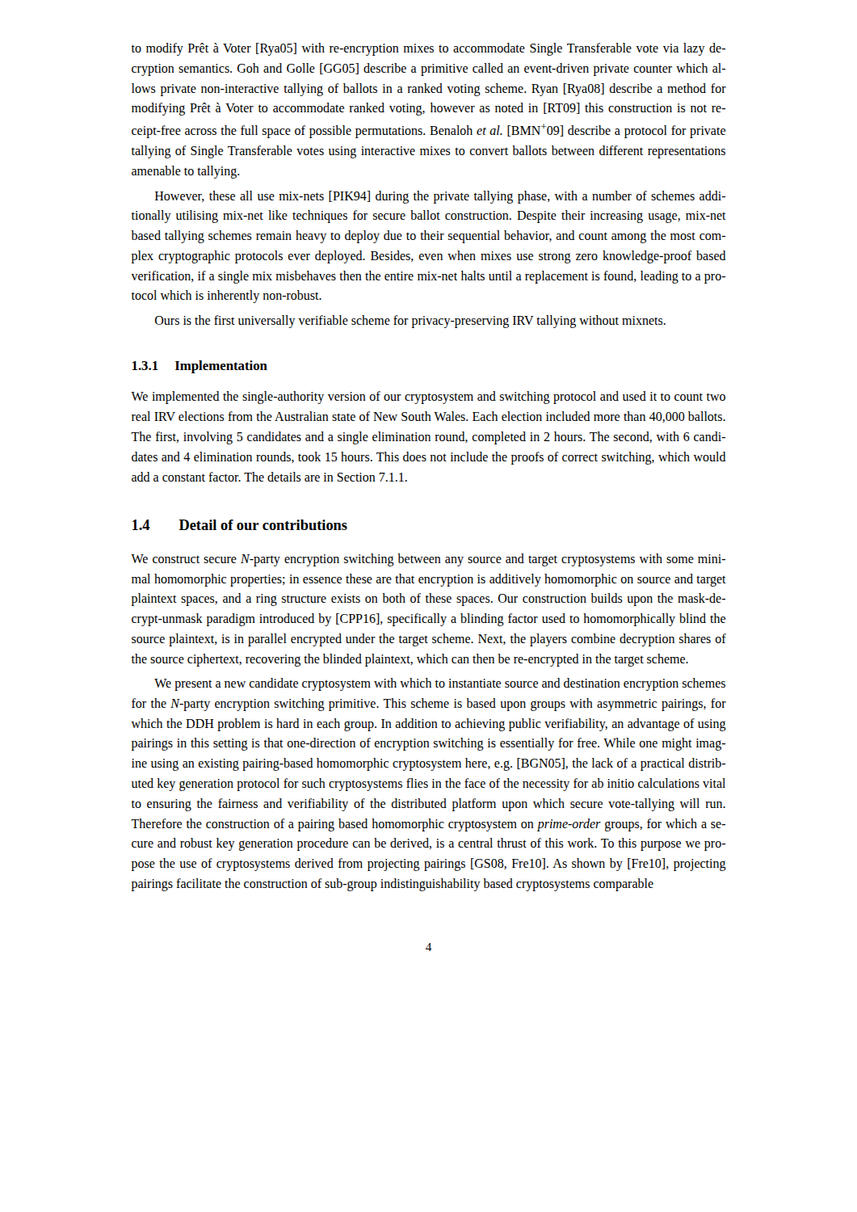to modify Prêt à Voter [Rya05] with re-encryption mixes to accommodate Single Transferable vote via lazy decryption semantics. Goh and Golle [GG05] describe a primitive called an event-driven private counter which allows private non-interactive tallying of ballots in a ranked voting scheme. Ryan [Rya08] describe a method for modifying Prêt à Voter to accommodate ranked voting, however as noted in [RT09] this construction is not receipt-free across the full space of possible permutations. Benaloh et al. [BMN+09] describe a protocol for private tallying of Single Transferable votes using interactive mixes to convert ballots between different representations amenable to tallying.
However, these all use mix-nets [PIK94] during the private tallying phase, with a number of schemes additionally utilising mix-net like techniques for secure ballot construction. Despite their increasing usage, mix-net based tallying schemes remain heavy to deploy due to their sequential behavior, and count among the most complex cryptographic protocols ever deployed. Besides, even when mixes use strong zero knowledge-proof based verification, if a single mix misbehaves then the entire mix-net halts until a replacement is found, leading to a protocol which is inherently non-robust.
Ours is the first universally verifiable scheme for privacy-preserving IRV tallying without mixnets.
1.3.1 Implementation
We implemented the single-authority version of our cryptosystem and switching protocol and used it to count two real IRV elections from the Australian state of New South Wales. Each election included more than 40,000 ballots. The first, involving 5 candidates and a single elimination round, completed in 2 hours. The second, with 6 candidates and 4 elimination rounds, took 15 hours. This does not include the proofs of correct switching, which would add a constant factor. The details are in Section 7.1.1.
1.4 Detail of our contributions
We construct secure N-party encryption switching between any source and target cryptosystems with some minimal homomorphic properties; in essence these are that encryption is additively homomorphic on source and target plaintext spaces, and a ring structure exists on both of these spaces. Our construction builds upon the mask-decrypt-unmask paradigm introduced by [CPP16], specifically a blinding factor used to homomorphically blind the source plaintext, is in parallel encrypted under the target scheme. Next, the players combine decryption shares of the source ciphertext, recovering the blinded plaintext, which can then be re-encrypted in the target scheme.
We present a new candidate cryptosystem with which to instantiate source and destination encryption schemes for the N-party encryption switching primitive. This scheme is based upon groups with asymmetric pairings, for which the DDH problem is hard in each group. In addition to achieving public verifiability, an advantage of using pairings in this setting is that one-direction of encryption switching is essentially for free. While one might imagine using an existing pairing-based homomorphic cryptosystem here, e.g. [BGN05], the lack of a practical distributed key generation protocol for such cryptosystems flies in the face of the necessity for ab initio calculations vital to ensuring the fairness and verifiability of the distributed platform upon which secure vote-tallying will run. Therefore the construction of a pairing based homomorphic cryptosystem on prime-order groups, for which a secure and robust key generation procedure can be derived, is a central thrust of this work. To this purpose we propose the use of cryptosystems derived from projecting pairings [GS08, Fre10]. As shown by [Fre10], projecting pairings facilitate the construction of sub-group indistinguishability based cryptosystems comparable
4